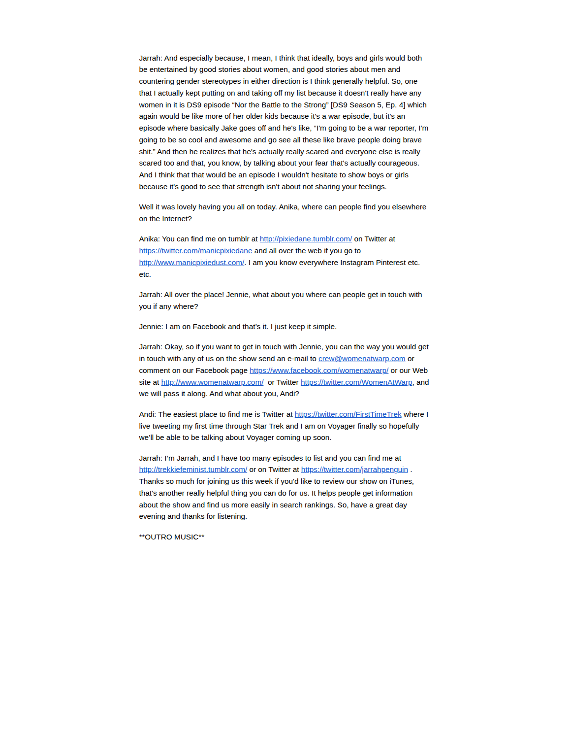Jarrah: And especially because, I mean, I think that ideally, boys and girls would both be entertained by good stories about women, and good stories about men and countering gender stereotypes in either direction is I think generally helpful. So, one that I actually kept putting on and taking off my list because it doesn't really have any women in it is DS9 episode “Nor the Battle to the Strong” [DS9 Season 5, Ep. 4] which again would be like more of her older kids because it's a war episode, but it's an episode where basically Jake goes off and he's like, “I'm going to be a war reporter, I'm going to be so cool and awesome and go see all these like brave people doing brave shit.” And then he realizes that he's actually really scared and everyone else is really scared too and that, you know, by talking about your fear that's actually courageous. And I think that that would be an episode I wouldn't hesitate to show boys or girls because it's good to see that strength isn't about not sharing your feelings.
Well it was lovely having you all on today. Anika, where can people find you elsewhere on the Internet?
Anika: You can find me on tumblr at http://pixiedane.tumblr.com/ on Twitter at https://twitter.com/manicpixiedane and all over the web if you go to http://www.manicpixiedust.com/. I am you know everywhere Instagram Pinterest etc. etc.
Jarrah: All over the place! Jennie, what about you where can people get in touch with you if any where?
Jennie: I am on Facebook and that’s it. I just keep it simple.
Jarrah: Okay, so if you want to get in touch with Jennie, you can the way you would get in touch with any of us on the show send an e-mail to crew@womenatwarp.com or comment on our Facebook page https://www.facebook.com/womenatwarp/ or our Web site at http://www.womenatwarp.com/ or Twitter https://twitter.com/WomenAtWarp, and we will pass it along. And what about you, Andi?
Andi: The easiest place to find me is Twitter at https://twitter.com/FirstTimeTrek where I live tweeting my first time through Star Trek and I am on Voyager finally so hopefully we’ll be able to be talking about Voyager coming up soon.
Jarrah: I’m Jarrah, and I have too many episodes to list and you can find me at http://trekkiefeminist.tumblr.com/ or on Twitter at https://twitter.com/jarrahpenguin . Thanks so much for joining us this week if you'd like to review our show on iTunes, that's another really helpful thing you can do for us. It helps people get information about the show and find us more easily in search rankings. So, have a great day evening and thanks for listening.
**OUTRO MUSIC**